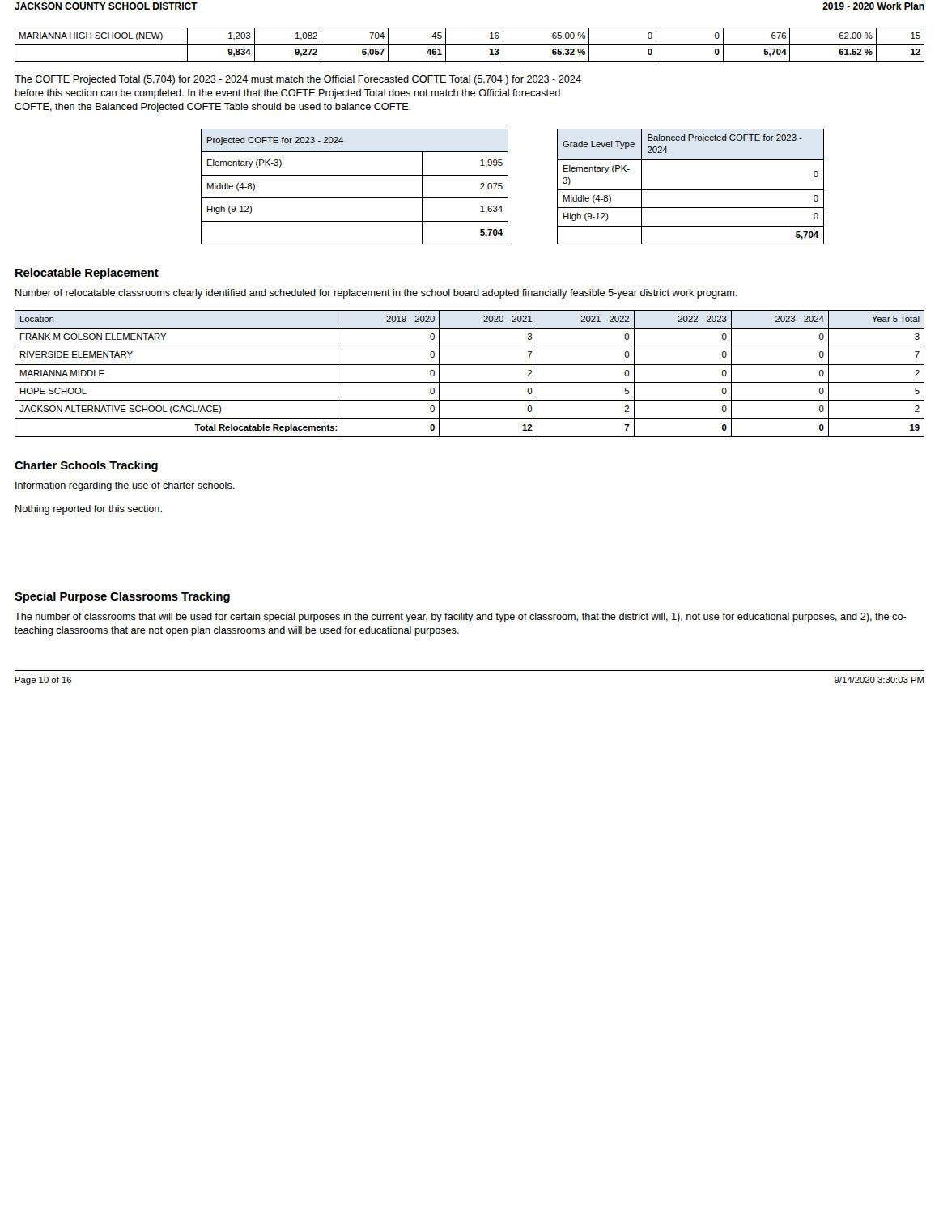JACKSON COUNTY SCHOOL DISTRICT 2019 - 2020 Work Plan
| MARIANNA HIGH SCHOOL (NEW) | 1,203 | 1,082 | 704 | 45 | 16 | 65.00 % | 0 | 0 | 676 | 62.00 % | 15 |
| | 9,834 | 9,272 | 6,057 | 461 | 13 | 65.32 % | 0 | 0 | 5,704 | 61.52 % | 12 |
The COFTE Projected Total (5,704) for 2023 - 2024 must match the Official Forecasted COFTE Total (5,704 ) for 2023 - 2024 before this section can be completed. In the event that the COFTE Projected Total does not match the Official forecasted COFTE, then the Balanced Projected COFTE Table should be used to balance COFTE.
| Projected COFTE for 2023 - 2024 |
| --- |
| Elementary (PK-3) | 1,995 |
| Middle (4-8) | 2,075 |
| High (9-12) | 1,634 |
| | 5,704 |
| Grade Level Type | Balanced Projected COFTE for 2023 - 2024 |
| --- | --- |
| Elementary (PK-3) | 0 |
| Middle (4-8) | 0 |
| High (9-12) | 0 |
| | 5,704 |
Relocatable Replacement
Number of relocatable classrooms clearly identified and scheduled for replacement in the school board adopted financially feasible 5-year district work program.
| Location | 2019 - 2020 | 2020 - 2021 | 2021 - 2022 | 2022 - 2023 | 2023 - 2024 | Year 5 Total |
| --- | --- | --- | --- | --- | --- | --- |
| FRANK M GOLSON ELEMENTARY | 0 | 3 | 0 | 0 | 0 | 3 |
| RIVERSIDE ELEMENTARY | 0 | 7 | 0 | 0 | 0 | 7 |
| MARIANNA MIDDLE | 0 | 2 | 0 | 0 | 0 | 2 |
| HOPE SCHOOL | 0 | 0 | 5 | 0 | 0 | 5 |
| JACKSON ALTERNATIVE SCHOOL (CACL/ACE) | 0 | 0 | 2 | 0 | 0 | 2 |
| Total Relocatable Replacements: | 0 | 12 | 7 | 0 | 0 | 19 |
Charter Schools Tracking
Information regarding the use of charter schools.
Nothing reported for this section.
Special Purpose Classrooms Tracking
The number of classrooms that will be used for certain special purposes in the current year, by facility and type of classroom, that the district will, 1), not use for educational purposes, and 2), the co-teaching classrooms that are not open plan classrooms and will be used for educational purposes.
Page 10 of 16 9/14/2020 3:30:03 PM